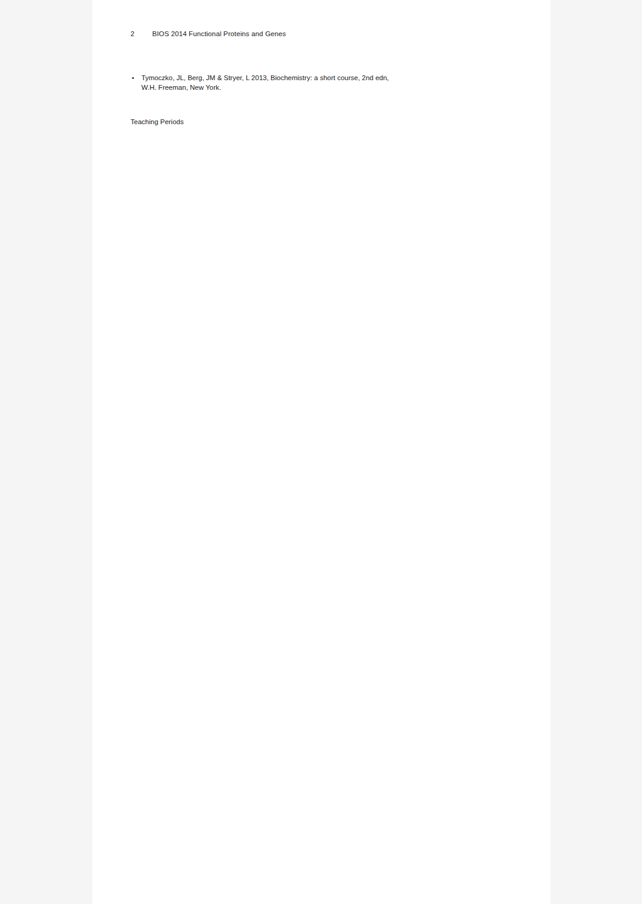2 BIOS 2014 Functional Proteins and Genes
Tymoczko, JL, Berg, JM & Stryer, L 2013, Biochemistry: a short course, 2nd edn, W.H. Freeman, New York.
Teaching Periods